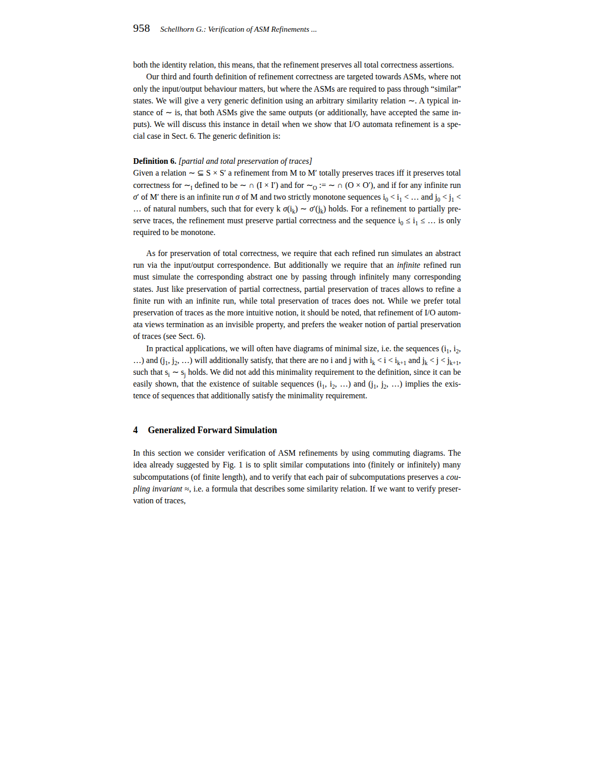958 Schellhorn G.: Verification of ASM Refinements ...
both the identity relation, this means, that the refinement preserves all total correctness assertions.
Our third and fourth definition of refinement correctness are targeted towards ASMs, where not only the input/output behaviour matters, but where the ASMs are required to pass through “similar” states. We will give a very generic definition using an arbitrary similarity relation ∼. A typical instance of ∼ is, that both ASMs give the same outputs (or additionally, have accepted the same inputs). We will discuss this instance in detail when we show that I/O automata refinement is a special case in Sect. 6. The generic definition is:
Definition 6. [partial and total preservation of traces]
Given a relation ∼ ⊆ S × S′ a refinement from M to M′ totally preserves traces iff it preserves total correctness for ∼I defined to be ∼ ∩ (I × I′) and for ∼O := ∼ ∩ (O × O′), and if for any infinite run σ′ of M′ there is an infinite run σ of M and two strictly monotone sequences i0 < i1 < … and j0 < j1 < … of natural numbers, such that for every k σ(ik) ∼ σ′(jk) holds. For a refinement to partially preserve traces, the refinement must preserve partial correctness and the sequence i0 ≤ i1 ≤ … is only required to be monotone.
As for preservation of total correctness, we require that each refined run simulates an abstract run via the input/output correspondence. But additionally we require that an infinite refined run must simulate the corresponding abstract one by passing through infinitely many corresponding states. Just like preservation of partial correctness, partial preservation of traces allows to refine a finite run with an infinite run, while total preservation of traces does not. While we prefer total preservation of traces as the more intuitive notion, it should be noted, that refinement of I/O automata views termination as an invisible property, and prefers the weaker notion of partial preservation of traces (see Sect. 6).
In practical applications, we will often have diagrams of minimal size, i.e. the sequences (i1, i2, …) and (j1, j2, …) will additionally satisfy, that there are no i and j with ik < i < ik+1 and jk < j < jk+1, such that si ∼ sj holds. We did not add this minimality requirement to the definition, since it can be easily shown, that the existence of suitable sequences (i1, i2, …) and (j1, j2, …) implies the existence of sequences that additionally satisfy the minimality requirement.
4 Generalized Forward Simulation
In this section we consider verification of ASM refinements by using commuting diagrams. The idea already suggested by Fig. 1 is to split similar computations into (finitely or infinitely) many subcomputations (of finite length), and to verify that each pair of subcomputations preserves a coupling invariant ≈, i.e. a formula that describes some similarity relation. If we want to verify preservation of traces,